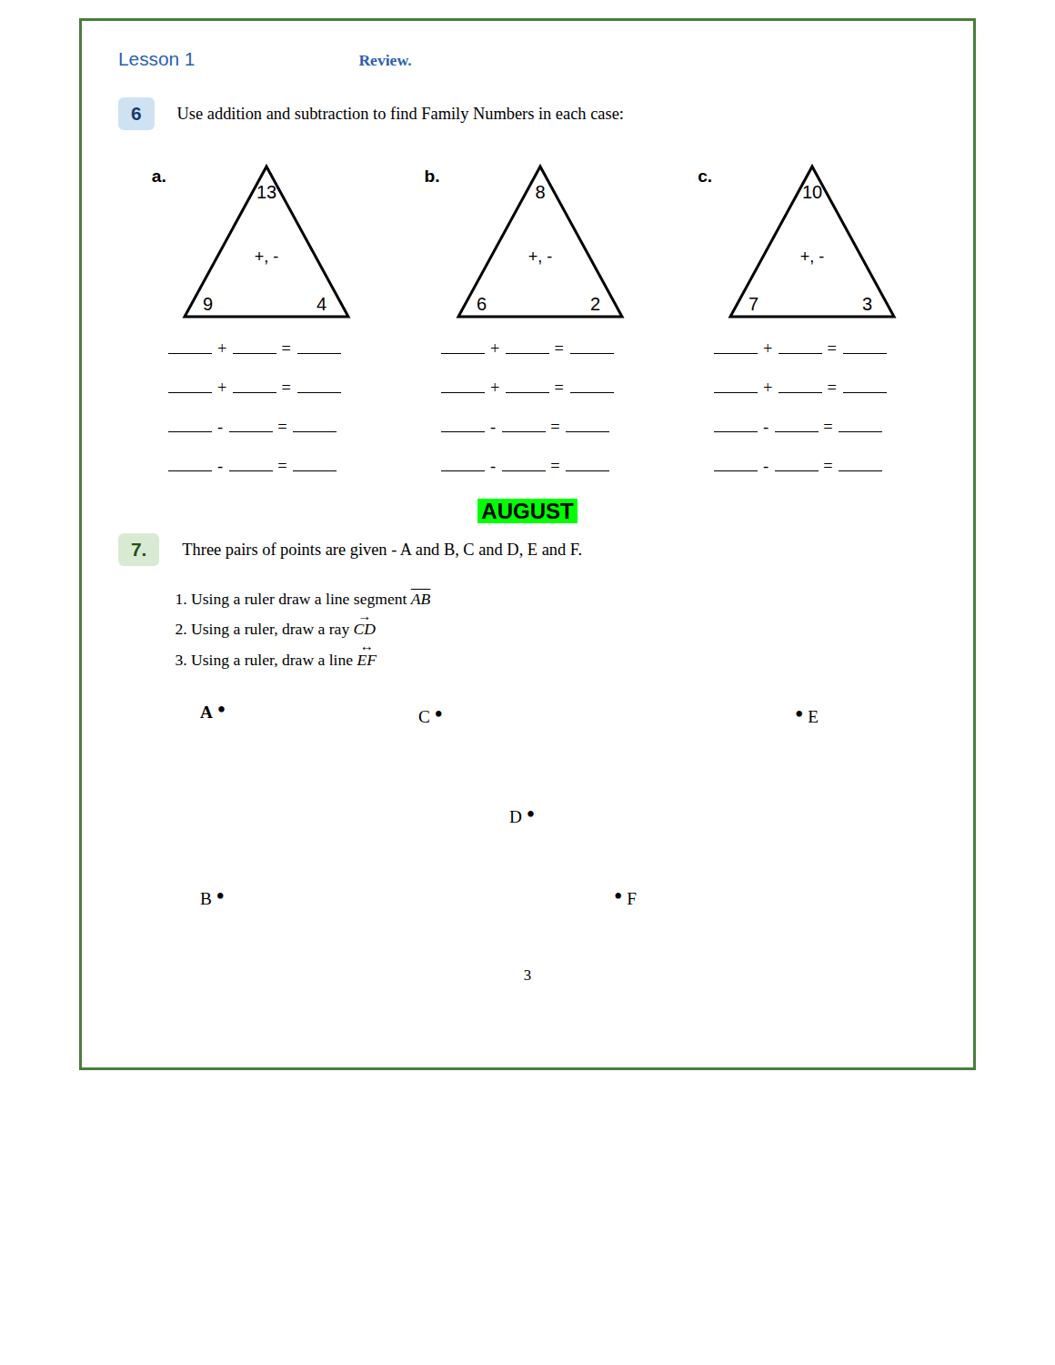Lesson 1
Review.
6
Use addition and subtraction to find Family Numbers in each case:
a.
13 9 4 +, -
b.
8 6 2 +, -
c.
10 7 3 +, -
+ =
+ =
- =
- =
+ =
+ =
- =
- =
+ =
+ =
- =
- =
AUGUST
7.
Three pairs of points are given - A and B, C and D, E and F.
Using a ruler draw a line segment AB
Using a ruler, draw a ray CD
Using a ruler, draw a line EF
A •
C •
• E
D •
B •
• F
3